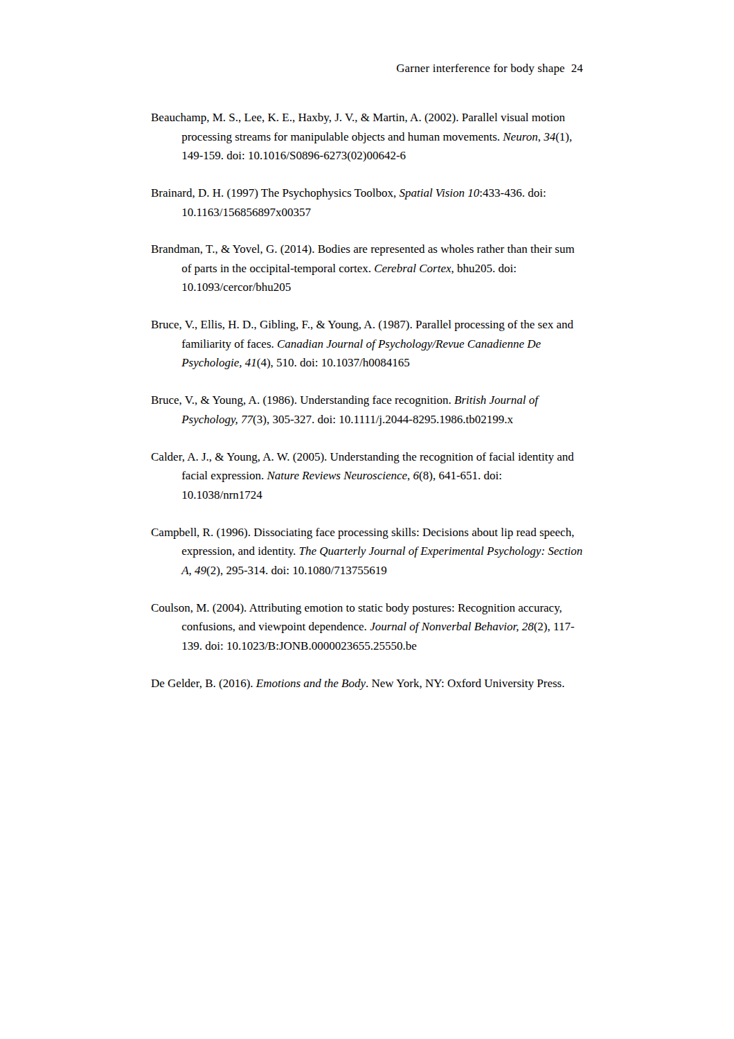Garner interference for body shape 24
Beauchamp, M. S., Lee, K. E., Haxby, J. V., & Martin, A. (2002). Parallel visual motion processing streams for manipulable objects and human movements. Neuron, 34(1), 149-159. doi: 10.1016/S0896-6273(02)00642-6
Brainard, D. H. (1997) The Psychophysics Toolbox, Spatial Vision 10:433-436. doi: 10.1163/156856897x00357
Brandman, T., & Yovel, G. (2014). Bodies are represented as wholes rather than their sum of parts in the occipital-temporal cortex. Cerebral Cortex, bhu205. doi: 10.1093/cercor/bhu205
Bruce, V., Ellis, H. D., Gibling, F., & Young, A. (1987). Parallel processing of the sex and familiarity of faces. Canadian Journal of Psychology/Revue Canadienne De Psychologie, 41(4), 510. doi: 10.1037/h0084165
Bruce, V., & Young, A. (1986). Understanding face recognition. British Journal of Psychology, 77(3), 305-327. doi: 10.1111/j.2044-8295.1986.tb02199.x
Calder, A. J., & Young, A. W. (2005). Understanding the recognition of facial identity and facial expression. Nature Reviews Neuroscience, 6(8), 641-651. doi: 10.1038/nrn1724
Campbell, R. (1996). Dissociating face processing skills: Decisions about lip read speech, expression, and identity. The Quarterly Journal of Experimental Psychology: Section A, 49(2), 295-314. doi: 10.1080/713755619
Coulson, M. (2004). Attributing emotion to static body postures: Recognition accuracy, confusions, and viewpoint dependence. Journal of Nonverbal Behavior, 28(2), 117-139. doi: 10.1023/B:JONB.0000023655.25550.be
De Gelder, B. (2016). Emotions and the Body. New York, NY: Oxford University Press.